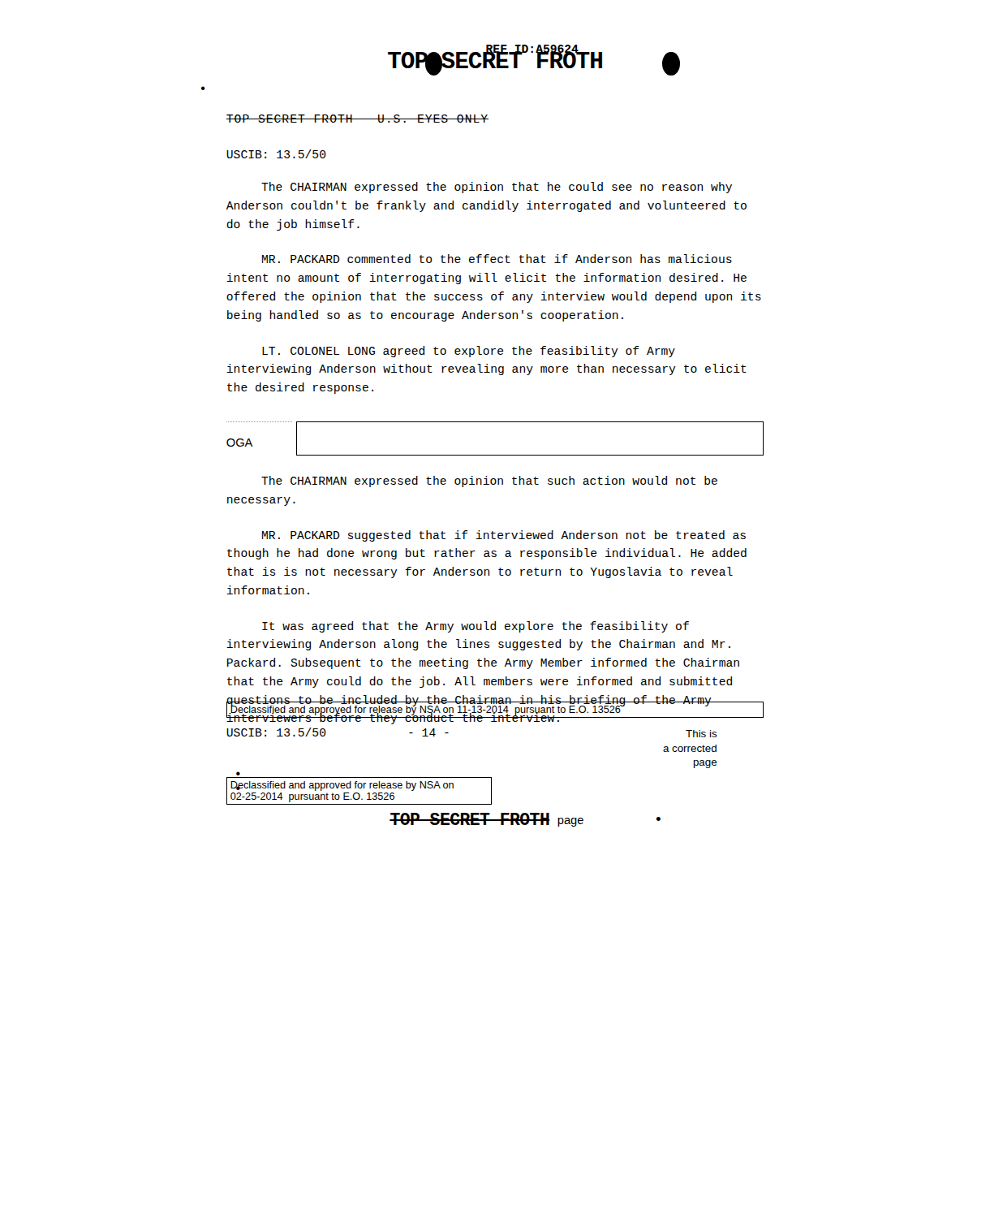REF ID:A59624 TOP SECRET FROTH
•
TOP SECRET FROTH U.S. EYES ONLY
USCIB: 13.5/50
The CHAIRMAN expressed the opinion that he could see no reason why Anderson couldn't be frankly and candidly interrogated and volunteered to do the job himself.
MR. PACKARD commented to the effect that if Anderson has malicious intent no amount of interrogating will elicit the information desired. He offered the opinion that the success of any interview would depend upon its being handled so as to encourage Anderson's cooperation.
LT. COLONEL LONG agreed to explore the feasibility of Army interviewing Anderson without revealing any more than necessary to elicit the desired response.
OGA
The CHAIRMAN expressed the opinion that such action would not be necessary.
MR. PACKARD suggested that if interviewed Anderson not be treated as though he had done wrong but rather as a responsible individual. He added that is is not necessary for Anderson to return to Yugoslavia to reveal information.
It was agreed that the Army would explore the feasibility of interviewing Anderson along the lines suggested by the Chairman and Mr. Packard. Subsequent to the meeting the Army Member informed the Chairman that the Army could do the job. All members were informed and submitted questions to be included by the Chairman in his briefing of the Army interviewers before they conduct the interview.
•
•
Declassified and approved for release by NSA on 11-13-2014 pursuant to E.O. 13526
USCIB: 13.5/50
- 14 -
This is
a corrected
page
Declassified and approved for release by NSA on
02-25-2014 pursuant to E.O. 13526
TOP SECRET FROTH page •